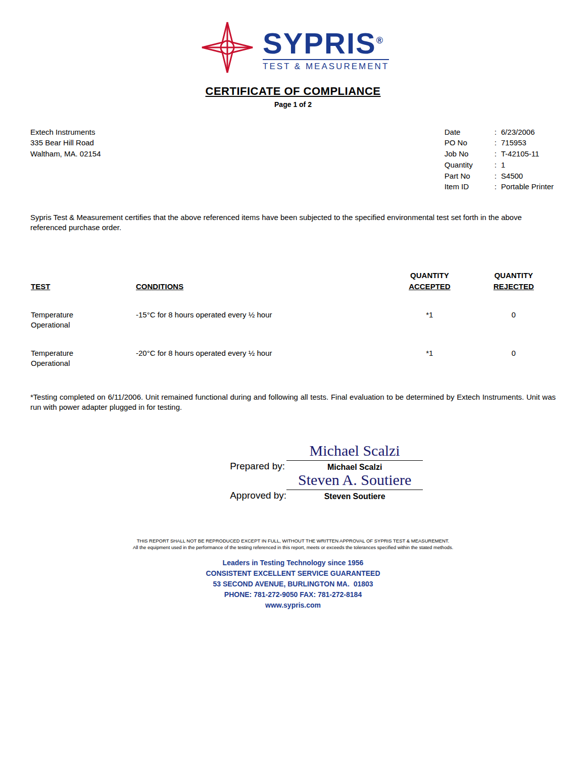SYPRIS®
TEST & MEASUREMENT
CERTIFICATE OF COMPLIANCE
Page 1 of 2
| Extech Instruments 335 Bear Hill Road Waltham, MA. 02154 | / Date / : / 6/23/2006 / / PO No / : / 715953 / / Job No / : / T-42105-11 / / Quantity / : / 1 / / Part No / : / S4500 / / Item ID / : / Portable Printer / |
Sypris Test & Measurement certifies that the above referenced items have been subjected to the specified environmental test set forth in the above referenced purchase order.
| | | QUANTITY | QUANTITY |
| TEST | CONDITIONS | ACCEPTED | REJECTED |
| Temperature Operational | -15°C for 8 hours operated every ½ hour | *1 | 0 |
| Temperature Operational | -20°C for 8 hours operated every ½ hour | *1 | 0 |
*Testing completed on 6/11/2006. Unit remained functional during and following all tests. Final evaluation to be determined by Extech Instruments. Unit was run with power adapter plugged in for testing.
| Prepared by: | Michael Scalzi Michael Scalzi |
| Approved by: | Steven A. Soutiere Steven Soutiere |
THIS REPORT SHALL NOT BE REPRODUCED EXCEPT IN FULL, WITHOUT THE WRITTEN APPROVAL OF SYPRIS TEST & MEASUREMENT.
All the equipment used in the performance of the testing referenced in this report, meets or exceeds the tolerances specified within the stated methods.
Leaders in Testing Technology since 1956
CONSISTENT EXCELLENT SERVICE GUARANTEED
53 SECOND AVENUE, BURLINGTON MA. 01803
PHONE: 781-272-9050 FAX: 781-272-8184
www.sypris.com